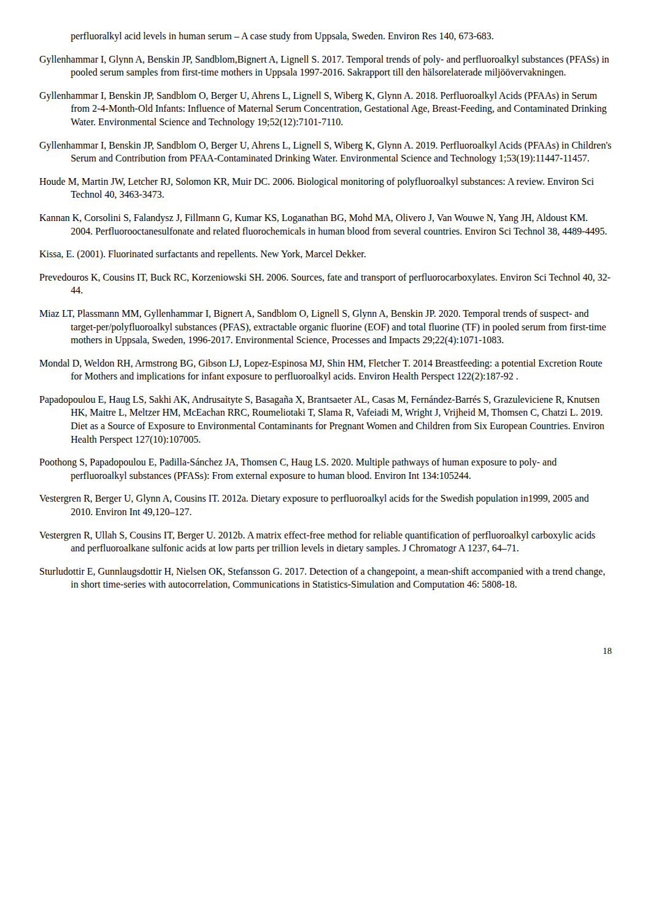perfluoralkyl acid levels in human serum – A case study from Uppsala, Sweden. Environ Res 140, 673-683.
Gyllenhammar I, Glynn A, Benskin JP, Sandblom,Bignert A, Lignell S. 2017. Temporal trends of poly- and perfluoroalkyl substances (PFASs) in pooled serum samples from first-time mothers in Uppsala 1997-2016. Sakrapport till den hälsorelaterade miljöövervakningen.
Gyllenhammar I, Benskin JP, Sandblom O, Berger U, Ahrens L, Lignell S, Wiberg K, Glynn A. 2018. Perfluoroalkyl Acids (PFAAs) in Serum from 2-4-Month-Old Infants: Influence of Maternal Serum Concentration, Gestational Age, Breast-Feeding, and Contaminated Drinking Water. Environmental Science and Technology 19;52(12):7101-7110.
Gyllenhammar I, Benskin JP, Sandblom O, Berger U, Ahrens L, Lignell S, Wiberg K, Glynn A. 2019. Perfluoroalkyl Acids (PFAAs) in Children's Serum and Contribution from PFAA-Contaminated Drinking Water. Environmental Science and Technology 1;53(19):11447-11457.
Houde M, Martin JW, Letcher RJ, Solomon KR, Muir DC. 2006. Biological monitoring of polyfluoroalkyl substances: A review. Environ Sci Technol 40, 3463-3473.
Kannan K, Corsolini S, Falandysz J, Fillmann G, Kumar KS, Loganathan BG, Mohd MA, Olivero J, Van Wouwe N, Yang JH, Aldoust KM. 2004. Perfluorooctanesulfonate and related fluorochemicals in human blood from several countries. Environ Sci Technol 38, 4489-4495.
Kissa, E. (2001). Fluorinated surfactants and repellents. New York, Marcel Dekker.
Prevedouros K, Cousins IT, Buck RC, Korzeniowski SH. 2006. Sources, fate and transport of perfluorocarboxylates. Environ Sci Technol 40, 32-44.
Miaz LT, Plassmann MM, Gyllenhammar I, Bignert A, Sandblom O, Lignell S, Glynn A, Benskin JP. 2020. Temporal trends of suspect- and target-per/polyfluoroalkyl substances (PFAS), extractable organic fluorine (EOF) and total fluorine (TF) in pooled serum from first-time mothers in Uppsala, Sweden, 1996-2017. Environmental Science, Processes and Impacts 29;22(4):1071-1083.
Mondal D, Weldon RH, Armstrong BG, Gibson LJ, Lopez-Espinosa MJ, Shin HM, Fletcher T. 2014 Breastfeeding: a potential Excretion Route for Mothers and implications for infant exposure to perfluoroalkyl acids. Environ Health Perspect 122(2):187-92 .
Papadopoulou E, Haug LS, Sakhi AK, Andrusaityte S, Basagaña X, Brantsaeter AL, Casas M, Fernández-Barrés S, Grazuleviciene R, Knutsen HK, Maitre L, Meltzer HM, McEachan RRC, Roumeliotaki T, Slama R, Vafeiadi M, Wright J, Vrijheid M, Thomsen C, Chatzi L. 2019. Diet as a Source of Exposure to Environmental Contaminants for Pregnant Women and Children from Six European Countries. Environ Health Perspect 127(10):107005.
Poothong S, Papadopoulou E, Padilla-Sánchez JA, Thomsen C, Haug LS. 2020. Multiple pathways of human exposure to poly- and perfluoroalkyl substances (PFASs): From external exposure to human blood. Environ Int 134:105244.
Vestergren R, Berger U, Glynn A, Cousins IT. 2012a. Dietary exposure to perfluoroalkyl acids for the Swedish population in1999, 2005 and 2010. Environ Int 49,120–127.
Vestergren R, Ullah S, Cousins IT, Berger U. 2012b. A matrix effect-free method for reliable quantification of perfluoroalkyl carboxylic acids and perfluoroalkane sulfonic acids at low parts per trillion levels in dietary samples. J Chromatogr A 1237, 64–71.
Sturludottir E, Gunnlaugsdottir H, Nielsen OK, Stefansson G. 2017. Detection of a changepoint, a mean-shift accompanied with a trend change, in short time-series with autocorrelation, Communications in Statistics-Simulation and Computation 46: 5808-18.
18